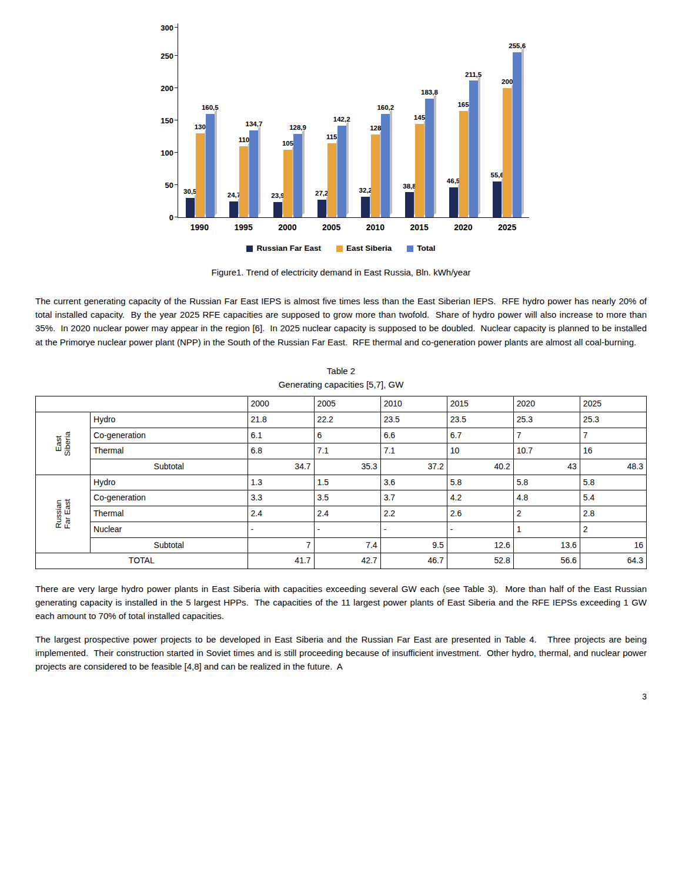0
50
100
150
200
250
300
30,5
130
160,5
24,7
110
134,7
23,9
105
128,9
27,2
115
142,2
32,2
128
160,2
38,8
145
183,8
46,5
165
211,5
55,6
200
255,6
1990199520002005 2010201520202025
Russian Far East
East Siberia
Total
Figure1. Trend of electricity demand in East Russia, Bln. kWh/year
The current generating capacity of the Russian Far East IEPS is almost five times less than the East Siberian IEPS. RFE hydro power has nearly 20% of total installed capacity. By the year 2025 RFE capacities are supposed to grow more than twofold. Share of hydro power will also increase to more than 35%. In 2020 nuclear power may appear in the region [6]. In 2025 nuclear capacity is supposed to be doubled. Nuclear capacity is planned to be installed at the Primorye nuclear power plant (NPP) in the South of the Russian Far East. RFE thermal and co-generation power plants are almost all coal-burning.
Table 2 Generating capacities [5,7], GW
| | 2000 | 2005 | 2010 | 2015 | 2020 | 2025 |
| East Siberia | Hydro | 21.8 | 22.2 | 23.5 | 23.5 | 25.3 | 25.3 |
| Co-generation | 6.1 | 6 | 6.6 | 6.7 | 7 | 7 |
| Thermal | 6.8 | 7.1 | 7.1 | 10 | 10.7 | 16 |
| Subtotal | 34.7 | 35.3 | 37.2 | 40.2 | 43 | 48.3 |
| Russian Far East | Hydro | 1.3 | 1.5 | 3.6 | 5.8 | 5.8 | 5.8 |
| Co-generation | 3.3 | 3.5 | 3.7 | 4.2 | 4.8 | 5.4 |
| Thermal | 2.4 | 2.4 | 2.2 | 2.6 | 2 | 2.8 |
| Nuclear | - | - | - | - | 1 | 2 |
| Subtotal | 7 | 7.4 | 9.5 | 12.6 | 13.6 | 16 |
| TOTAL | 41.7 | 42.7 | 46.7 | 52.8 | 56.6 | 64.3 |
There are very large hydro power plants in East Siberia with capacities exceeding several GW each (see Table 3). More than half of the East Russian generating capacity is installed in the 5 largest HPPs. The capacities of the 11 largest power plants of East Siberia and the RFE IEPSs exceeding 1 GW each amount to 70% of total installed capacities.
The largest prospective power projects to be developed in East Siberia and the Russian Far East are presented in Table 4. Three projects are being implemented. Their construction started in Soviet times and is still proceeding because of insufficient investment. Other hydro, thermal, and nuclear power projects are considered to be feasible [4,8] and can be realized in the future. A
3